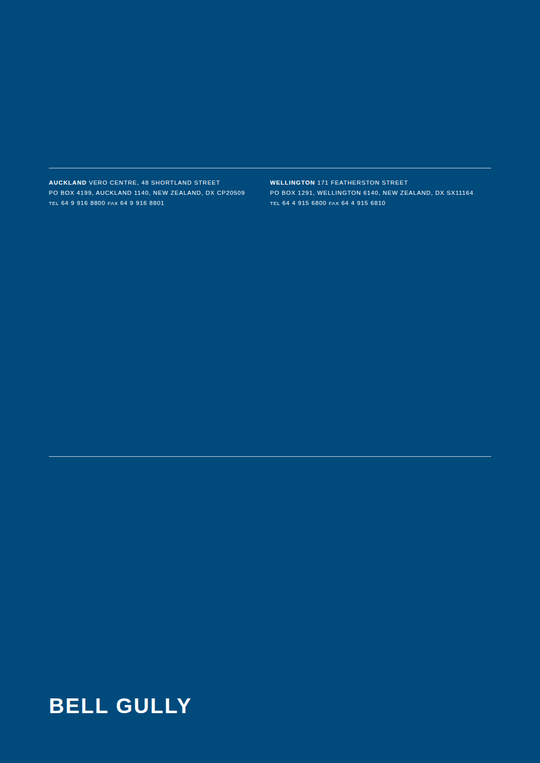Auckland Vero Centre, 48 Shortland Street
PO Box 4199, Auckland 1140, New Zealand, DX CP20509
tel 64 9 916 8800 fax 64 9 916 8801
Wellington 171 Featherston Street
PO Box 1291, Wellington 6140, New Zealand, DX SX11164
tel 64 4 915 6800 fax 64 4 915 6810
BELL GULLY